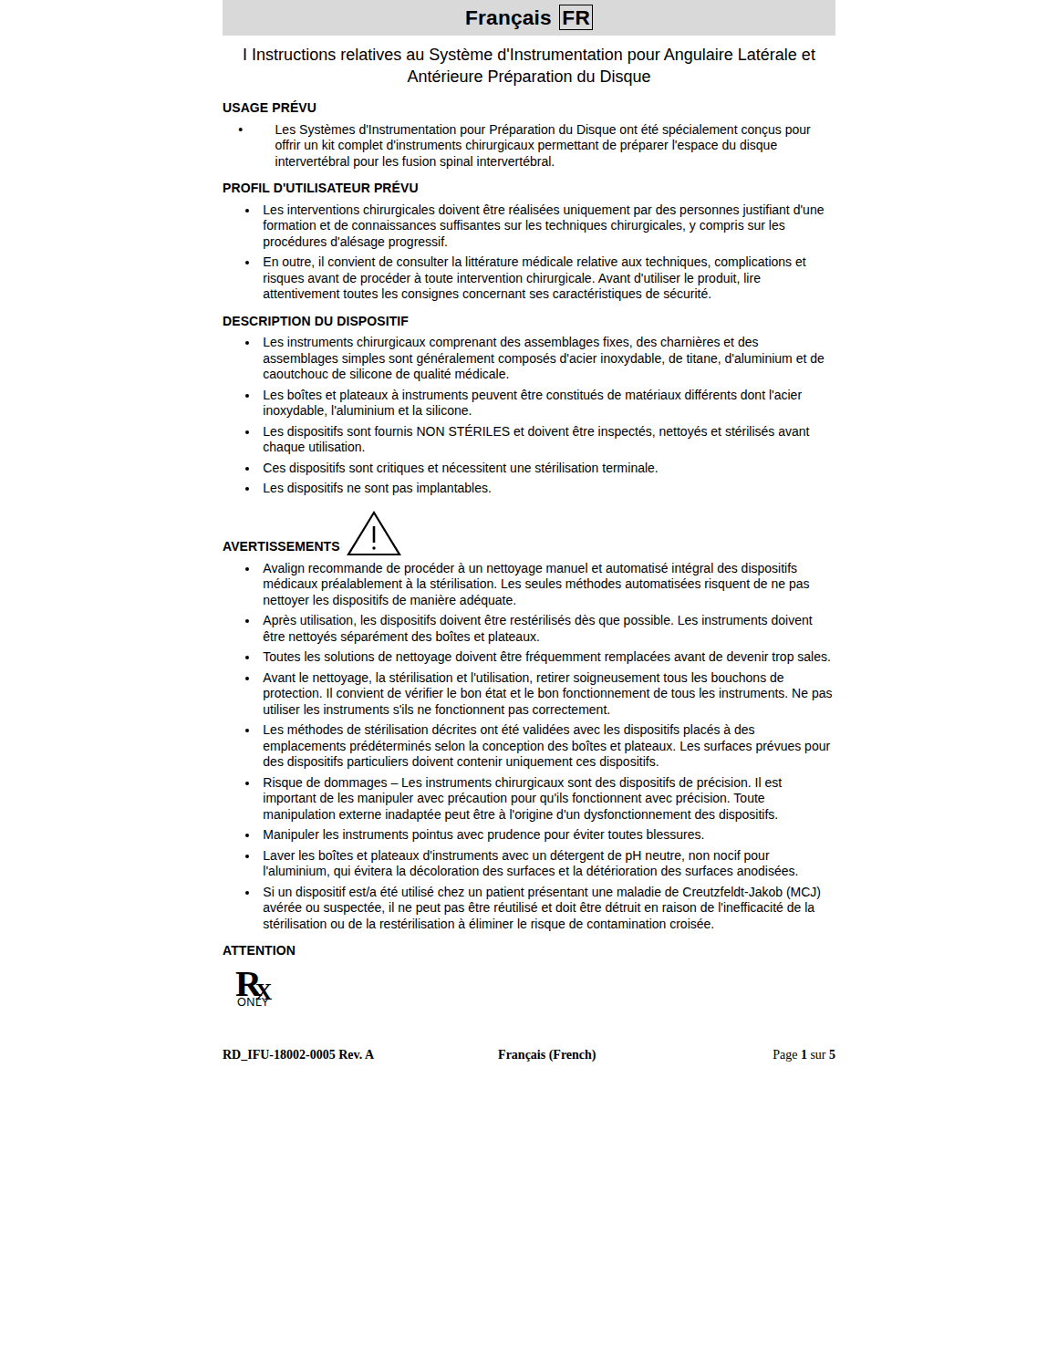Français FR
I Instructions relatives au Système d'Instrumentation pour Angulaire Latérale et Antérieure Préparation du Disque
Usage prévu
Les Systèmes d'Instrumentation pour Préparation du Disque ont été spécialement conçus pour offrir un kit complet d'instruments chirurgicaux permettant de préparer l'espace du disque intervertébral pour les fusion spinal intervertébral.
Profil d'utilisateur prévu
Les interventions chirurgicales doivent être réalisées uniquement par des personnes justifiant d'une formation et de connaissances suffisantes sur les techniques chirurgicales, y compris sur les procédures d'alésage progressif.
En outre, il convient de consulter la littérature médicale relative aux techniques, complications et risques avant de procéder à toute intervention chirurgicale. Avant d'utiliser le produit, lire attentivement toutes les consignes concernant ses caractéristiques de sécurité.
Description du dispositif
Les instruments chirurgicaux comprenant des assemblages fixes, des charnières et des assemblages simples sont généralement composés d'acier inoxydable, de titane, d'aluminium et de caoutchouc de silicone de qualité médicale.
Les boîtes et plateaux à instruments peuvent être constitués de matériaux différents dont l'acier inoxydable, l'aluminium et la silicone.
Les dispositifs sont fournis NON STÉRILES et doivent être inspectés, nettoyés et stérilisés avant chaque utilisation.
Ces dispositifs sont critiques et nécessitent une stérilisation terminale.
Les dispositifs ne sont pas implantables.
Avertissements
Avalign recommande de procéder à un nettoyage manuel et automatisé intégral des dispositifs médicaux préalablement à la stérilisation. Les seules méthodes automatisées risquent de ne pas nettoyer les dispositifs de manière adéquate.
Après utilisation, les dispositifs doivent être restérilisés dès que possible. Les instruments doivent être nettoyés séparément des boîtes et plateaux.
Toutes les solutions de nettoyage doivent être fréquemment remplacées avant de devenir trop sales.
Avant le nettoyage, la stérilisation et l'utilisation, retirer soigneusement tous les bouchons de protection. Il convient de vérifier le bon état et le bon fonctionnement de tous les instruments. Ne pas utiliser les instruments s'ils ne fonctionnent pas correctement.
Les méthodes de stérilisation décrites ont été validées avec les dispositifs placés à des emplacements prédéterminés selon la conception des boîtes et plateaux. Les surfaces prévues pour des dispositifs particuliers doivent contenir uniquement ces dispositifs.
Risque de dommages – Les instruments chirurgicaux sont des dispositifs de précision. Il est important de les manipuler avec précaution pour qu'ils fonctionnent avec précision. Toute manipulation externe inadaptée peut être à l'origine d'un dysfonctionnement des dispositifs.
Manipuler les instruments pointus avec prudence pour éviter toutes blessures.
Laver les boîtes et plateaux d'instruments avec un détergent de pH neutre, non nocif pour l'aluminium, qui évitera la décoloration des surfaces et la détérioration des surfaces anodisées.
Si un dispositif est/a été utilisé chez un patient présentant une maladie de Creutzfeldt-Jakob (MCJ) avérée ou suspectée, il ne peut pas être réutilisé et doit être détruit en raison de l'inefficacité de la stérilisation ou de la restérilisation à éliminer le risque de contamination croisée.
Attention
RX
ONLY
RD_IFU-18002-0005 Rev. A Français (French) Page 1 sur 5